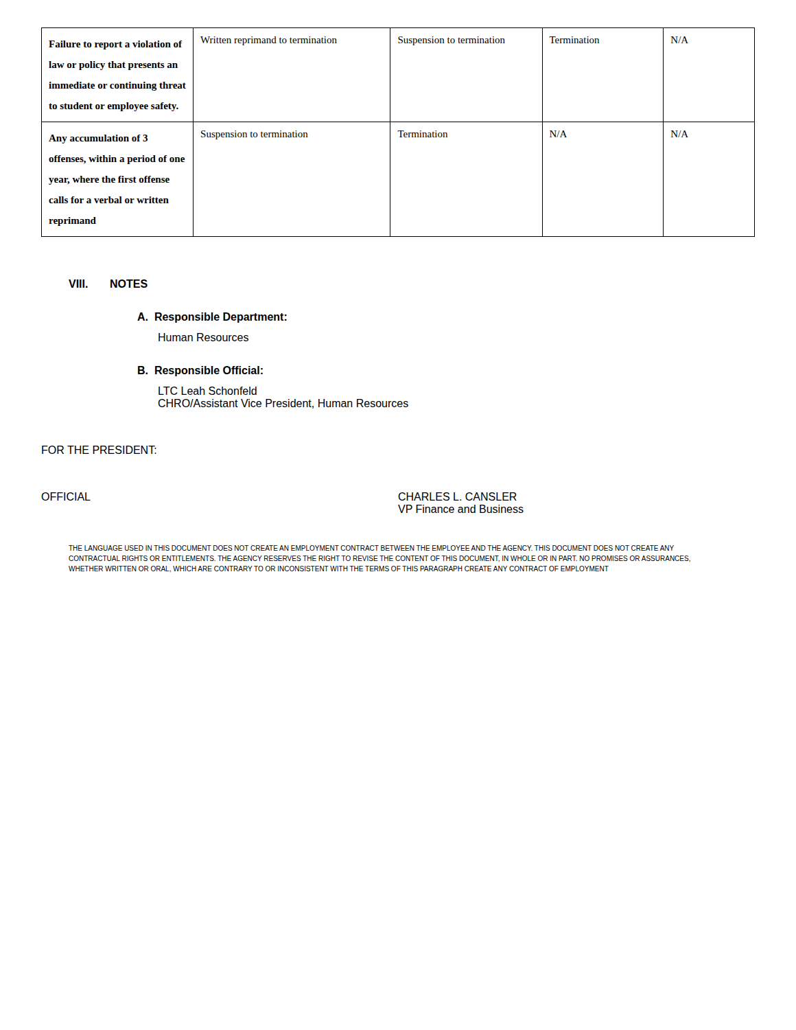| Failure to report a violation of law or policy that presents an immediate or continuing threat to student or employee safety. | Written reprimand to termination | Suspension to termination | Termination | N/A |
| Any accumulation of 3 offenses, within a period of one year, where the first offense calls for a verbal or written reprimand | Suspension to termination | Termination | N/A | N/A |
VIII. NOTES
A. Responsible Department:
Human Resources
B. Responsible Official:
LTC Leah Schonfeld
CHRO/Assistant Vice President, Human Resources
FOR THE PRESIDENT:
OFFICIAL
CHARLES L. CANSLER
VP Finance and Business
THE LANGUAGE USED IN THIS DOCUMENT DOES NOT CREATE AN EMPLOYMENT CONTRACT BETWEEN THE EMPLOYEE AND THE AGENCY. THIS DOCUMENT DOES NOT CREATE ANY CONTRACTUAL RIGHTS OR ENTITLEMENTS. THE AGENCY RESERVES THE RIGHT TO REVISE THE CONTENT OF THIS DOCUMENT, IN WHOLE OR IN PART. NO PROMISES OR ASSURANCES, WHETHER WRITTEN OR ORAL, WHICH ARE CONTRARY TO OR INCONSISTENT WITH THE TERMS OF THIS PARAGRAPH CREATE ANY CONTRACT OF EMPLOYMENT